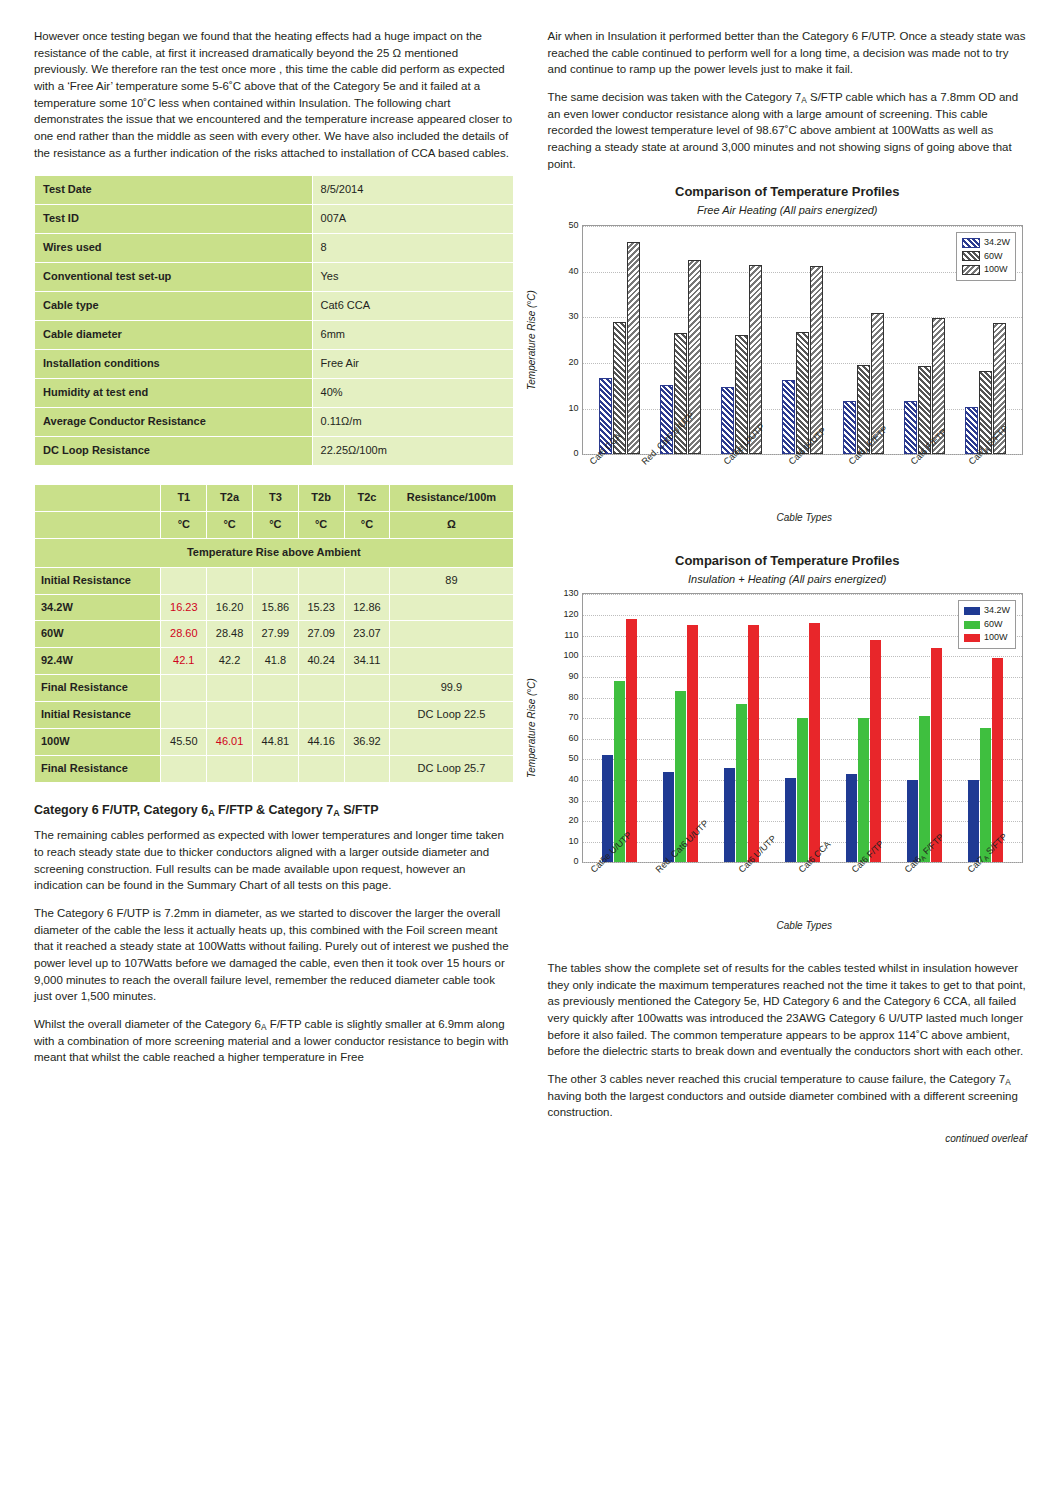However once testing began we found that the heating effects had a huge impact on the resistance of the cable, at first it increased dramatically beyond the 25 Ω mentioned previously. We therefore ran the test once more , this time the cable did perform as expected with a ‘Free Air’ temperature some 5-6˚C above that of the Category 5e and it failed at a temperature some 10˚C less when contained within Insulation. The following chart demonstrates the issue that we encountered and the temperature increase appeared closer to one end rather than the middle as seen with every other. We have also included the details of the resistance as a further indication of the risks attached to installation of CCA based cables.
| Test Date | 8/5/2014 |
| Test ID | 007A |
| Wires used | 8 |
| Conventional test set-up | Yes |
| Cable type | Cat6 CCA |
| Cable diameter | 6mm |
| Installation conditions | Free Air |
| Humidity at test end | 40% |
| Average Conductor Resistance | 0.11Ω/m |
| DC Loop Resistance | 22.25Ω/100m |
| Temperature Rise above Ambient |
| | T1 | T2a | T3 | T2b | T2c | Resistance/100m |
| | °C | °C | °C | °C | °C | Ω |
| Initial Resistance | | | | | | 89 |
| 34.2W | 16.23 | 16.20 | 15.86 | 15.23 | 12.86 | |
| 60W | 28.60 | 28.48 | 27.99 | 27.09 | 23.07 | |
| 92.4W | 42.1 | 42.2 | 41.8 | 40.24 | 34.11 | |
| Final Resistance | | | | | | 99.9 |
| Initial Resistance | | | | | | DC Loop 22.5 |
| 100W | 45.50 | 46.01 | 44.81 | 44.16 | 36.92 | |
| Final Resistance | | | | | | DC Loop 25.7 |
Category 6 F/UTP, Category 6A F/FTP & Category 7A S/FTP
The remaining cables performed as expected with lower temperatures and longer time taken to reach steady state due to thicker conductors aligned with a larger outside diameter and screening construction. Full results can be made available upon request, however an indication can be found in the Summary Chart of all tests on this page.
The Category 6 F/UTP is 7.2mm in diameter, as we started to discover the larger the overall diameter of the cable the less it actually heats up, this combined with the Foil screen meant that it reached a steady state at 100Watts without failing. Purely out of interest we pushed the power level up to 107Watts before we damaged the cable, even then it took over 15 hours or 9,000 minutes to reach the overall failure level, remember the reduced diameter cable took just over 1,500 minutes.
Whilst the overall diameter of the Category 6A F/FTP cable is slightly smaller at 6.9mm along with a combination of more screening material and a lower conductor resistance to begin with meant that whilst the cable reached a higher temperature in Free
Air when in Insulation it performed better than the Category 6 F/UTP. Once a steady state was reached the cable continued to perform well for a long time, a decision was made not to try and continue to ramp up the power levels just to make it fail.
The same decision was taken with the Category 7A S/FTP cable which has a 7.8mm OD and an even lower conductor resistance along with a large amount of screening. This cable recorded the lowest temperature level of 98.67˚C above ambient at 100Watts as well as reaching a steady state at around 3,000 minutes and not showing signs of going above that point.
Comparison of Temperature Profiles
Free Air Heating (All pairs energized)
Temperature Rise (°C)
50
40
30
20
10
0
34.2W
60W
100W
Cat6 CCA Red. Cat6 U/UTP Cat5e U/UTP Cat6 U/UTP Cat6A F/FTP Cat6 F/FTP Cat7A S/FTP
Cable Types
Comparison of Temperature Profiles
Insulation + Heating (All pairs energized)
Temperature Rise (°C)
130
120
110
100
90
80
70
60
50
40
30
20
10
0
34.2W
60W
100W
Cat5e U/UTP Red. Cat6 U/UTP Cat6 U/UTP Cat6 CCA Cat6 F/TP Cat6A F/FTP Cat7A S/FTP
Cable Types
The tables show the complete set of results for the cables tested whilst in insulation however they only indicate the maximum temperatures reached not the time it takes to get to that point, as previously mentioned the Category 5e, HD Category 6 and the Category 6 CCA, all failed very quickly after 100watts was introduced the 23AWG Category 6 U/UTP lasted much longer before it also failed. The common temperature appears to be approx 114˚C above ambient, before the dielectric starts to break down and eventually the conductors short with each other.
The other 3 cables never reached this crucial temperature to cause failure, the Category 7A having both the largest conductors and outside diameter combined with a different screening construction.
continued overleaf